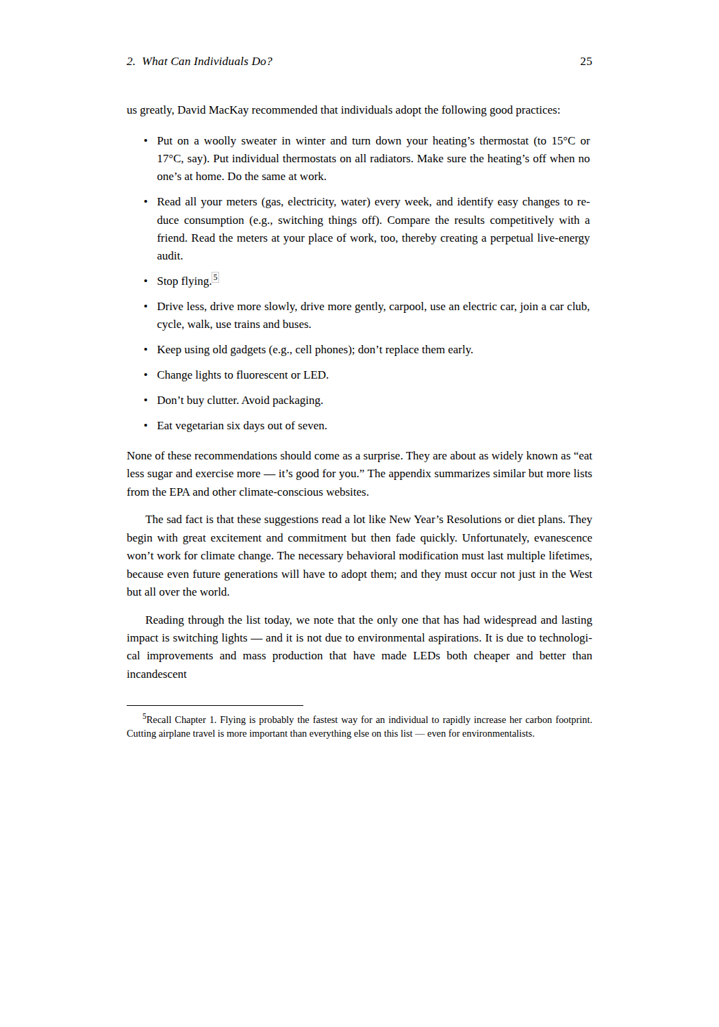2. What Can Individuals Do? 25
us greatly, David MacKay recommended that individuals adopt the following good practices:
Put on a woolly sweater in winter and turn down your heating’s thermostat (to 15°C or 17°C, say). Put individual thermostats on all radiators. Make sure the heating’s off when no one’s at home. Do the same at work.
Read all your meters (gas, electricity, water) every week, and identify easy changes to reduce consumption (e.g., switching things off). Compare the results competitively with a friend. Read the meters at your place of work, too, thereby creating a perpetual live-energy audit.
Stop flying.5
Drive less, drive more slowly, drive more gently, carpool, use an electric car, join a car club, cycle, walk, use trains and buses.
Keep using old gadgets (e.g., cell phones); don’t replace them early.
Change lights to fluorescent or LED.
Don’t buy clutter. Avoid packaging.
Eat vegetarian six days out of seven.
None of these recommendations should come as a surprise. They are about as widely known as “eat less sugar and exercise more — it’s good for you.” The appendix summarizes similar but more lists from the EPA and other climate-conscious websites.
The sad fact is that these suggestions read a lot like New Year’s Resolutions or diet plans. They begin with great excitement and commitment but then fade quickly. Unfortunately, evanescence won’t work for climate change. The necessary behavioral modification must last multiple lifetimes, because even future generations will have to adopt them; and they must occur not just in the West but all over the world.
Reading through the list today, we note that the only one that has had widespread and lasting impact is switching lights — and it is not due to environmental aspirations. It is due to technological improvements and mass production that have made LEDs both cheaper and better than incandescent
5Recall Chapter 1. Flying is probably the fastest way for an individual to rapidly increase her carbon footprint. Cutting airplane travel is more important than everything else on this list — even for environmentalists.